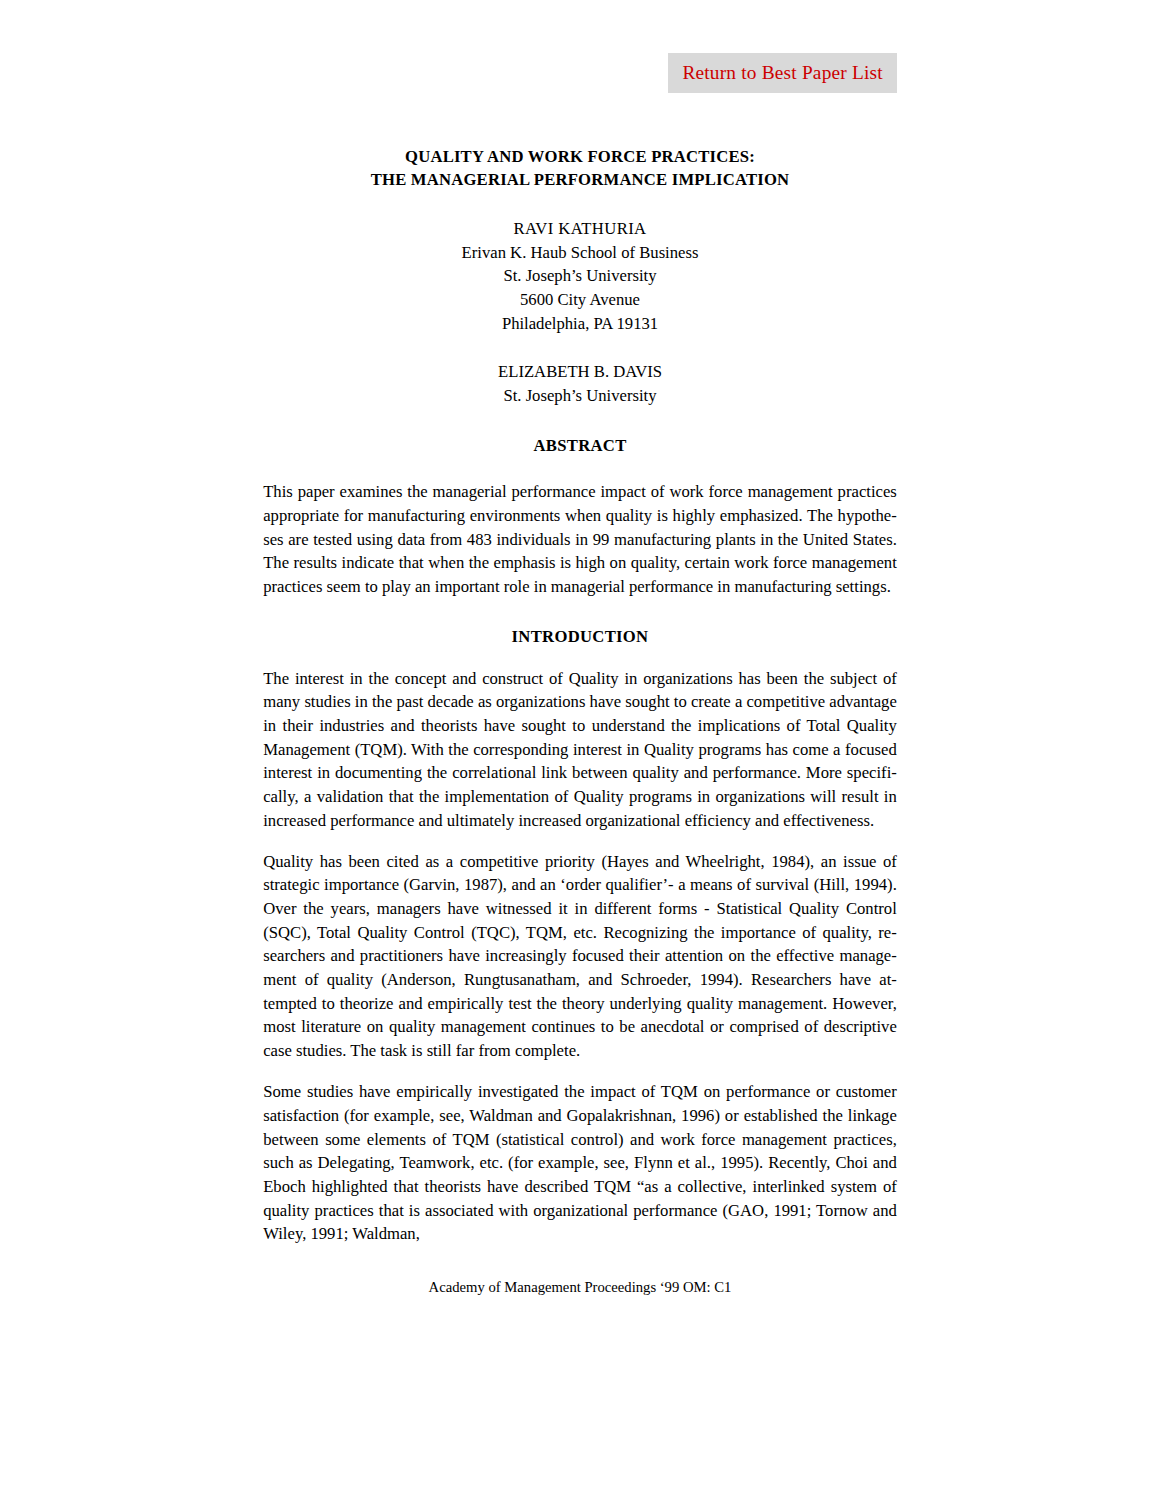Return to Best Paper List
QUALITY AND WORK FORCE PRACTICES:
THE MANAGERIAL PERFORMANCE IMPLICATION
RAVI KATHURIA
Erivan K. Haub School of Business
St. Joseph’s University
5600 City Avenue
Philadelphia, PA 19131
ELIZABETH B. DAVIS
St. Joseph’s University
ABSTRACT
This paper examines the managerial performance impact of work force management practices appropriate for manufacturing environments when quality is highly emphasized. The hypotheses are tested using data from 483 individuals in 99 manufacturing plants in the United States. The results indicate that when the emphasis is high on quality, certain work force management practices seem to play an important role in managerial performance in manufacturing settings.
INTRODUCTION
The interest in the concept and construct of Quality in organizations has been the subject of many studies in the past decade as organizations have sought to create a competitive advantage in their industries and theorists have sought to understand the implications of Total Quality Management (TQM). With the corresponding interest in Quality programs has come a focused interest in documenting the correlational link between quality and performance. More specifically, a validation that the implementation of Quality programs in organizations will result in increased performance and ultimately increased organizational efficiency and effectiveness.
Quality has been cited as a competitive priority (Hayes and Wheelright, 1984), an issue of strategic importance (Garvin, 1987), and an ‘order qualifier’- a means of survival (Hill, 1994). Over the years, managers have witnessed it in different forms - Statistical Quality Control (SQC), Total Quality Control (TQC), TQM, etc. Recognizing the importance of quality, researchers and practitioners have increasingly focused their attention on the effective management of quality (Anderson, Rungtusanatham, and Schroeder, 1994). Researchers have attempted to theorize and empirically test the theory underlying quality management. However, most literature on quality management continues to be anecdotal or comprised of descriptive case studies. The task is still far from complete.
Some studies have empirically investigated the impact of TQM on performance or customer satisfaction (for example, see, Waldman and Gopalakrishnan, 1996) or established the linkage between some elements of TQM (statistical control) and work force management practices, such as Delegating, Teamwork, etc. (for example, see, Flynn et al., 1995). Recently, Choi and Eboch highlighted that theorists have described TQM “as a collective, interlinked system of quality practices that is associated with organizational performance (GAO, 1991; Tornow and Wiley, 1991; Waldman,
Academy of Management Proceedings ‘99 OM: C1